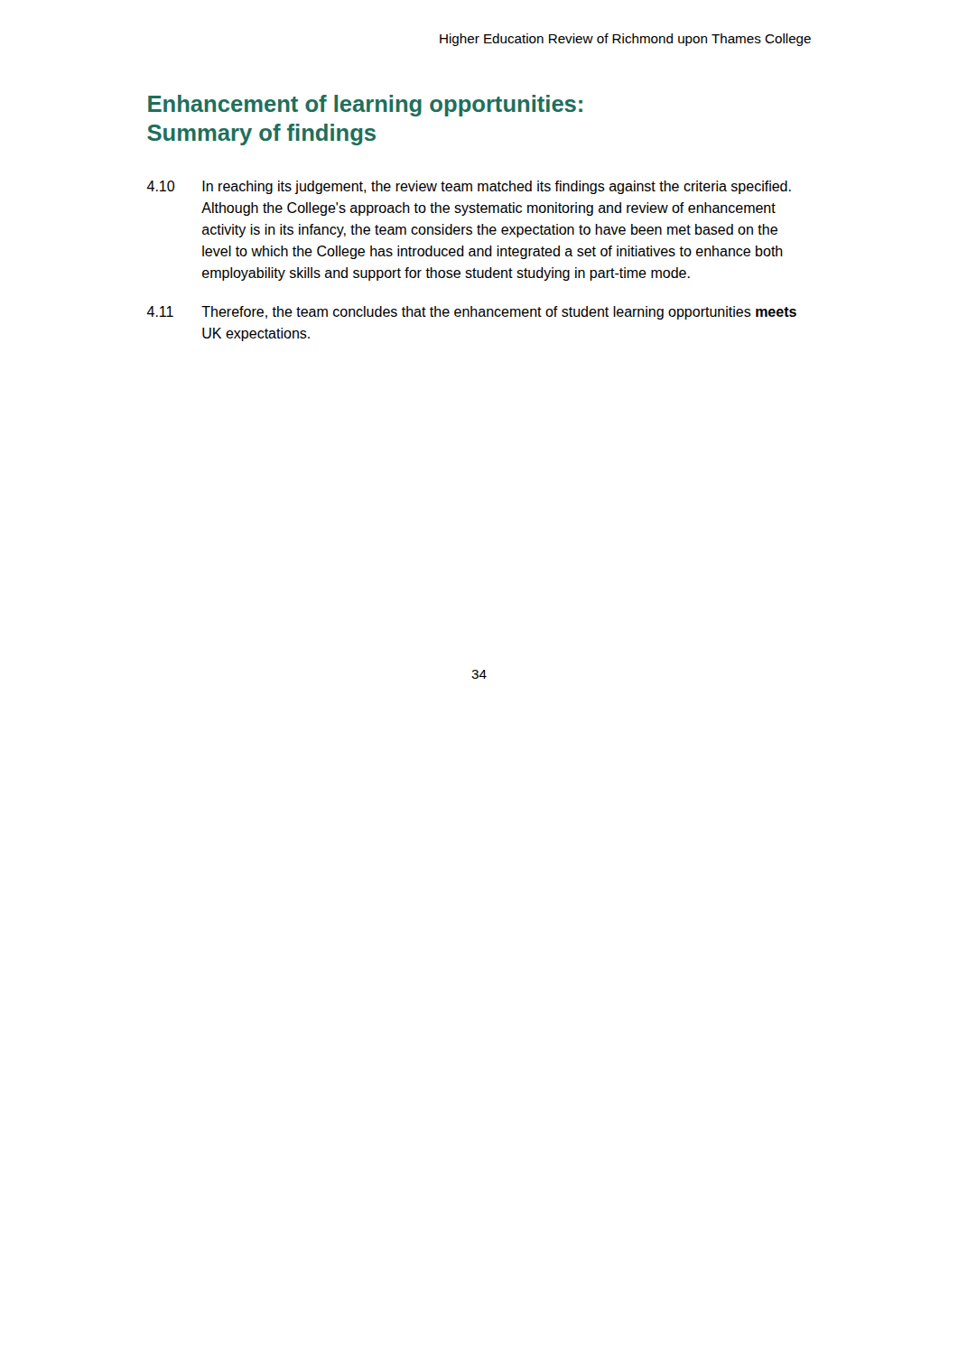Higher Education Review of Richmond upon Thames College
Enhancement of learning opportunities:
Summary of findings
4.10
In reaching its judgement, the review team matched its findings against the criteria specified. Although the College's approach to the systematic monitoring and review of enhancement activity is in its infancy, the team considers the expectation to have been met based on the level to which the College has introduced and integrated a set of initiatives to enhance both employability skills and support for those student studying in part-time mode.
4.11
Therefore, the team concludes that the enhancement of student learning opportunities meets UK expectations.
34